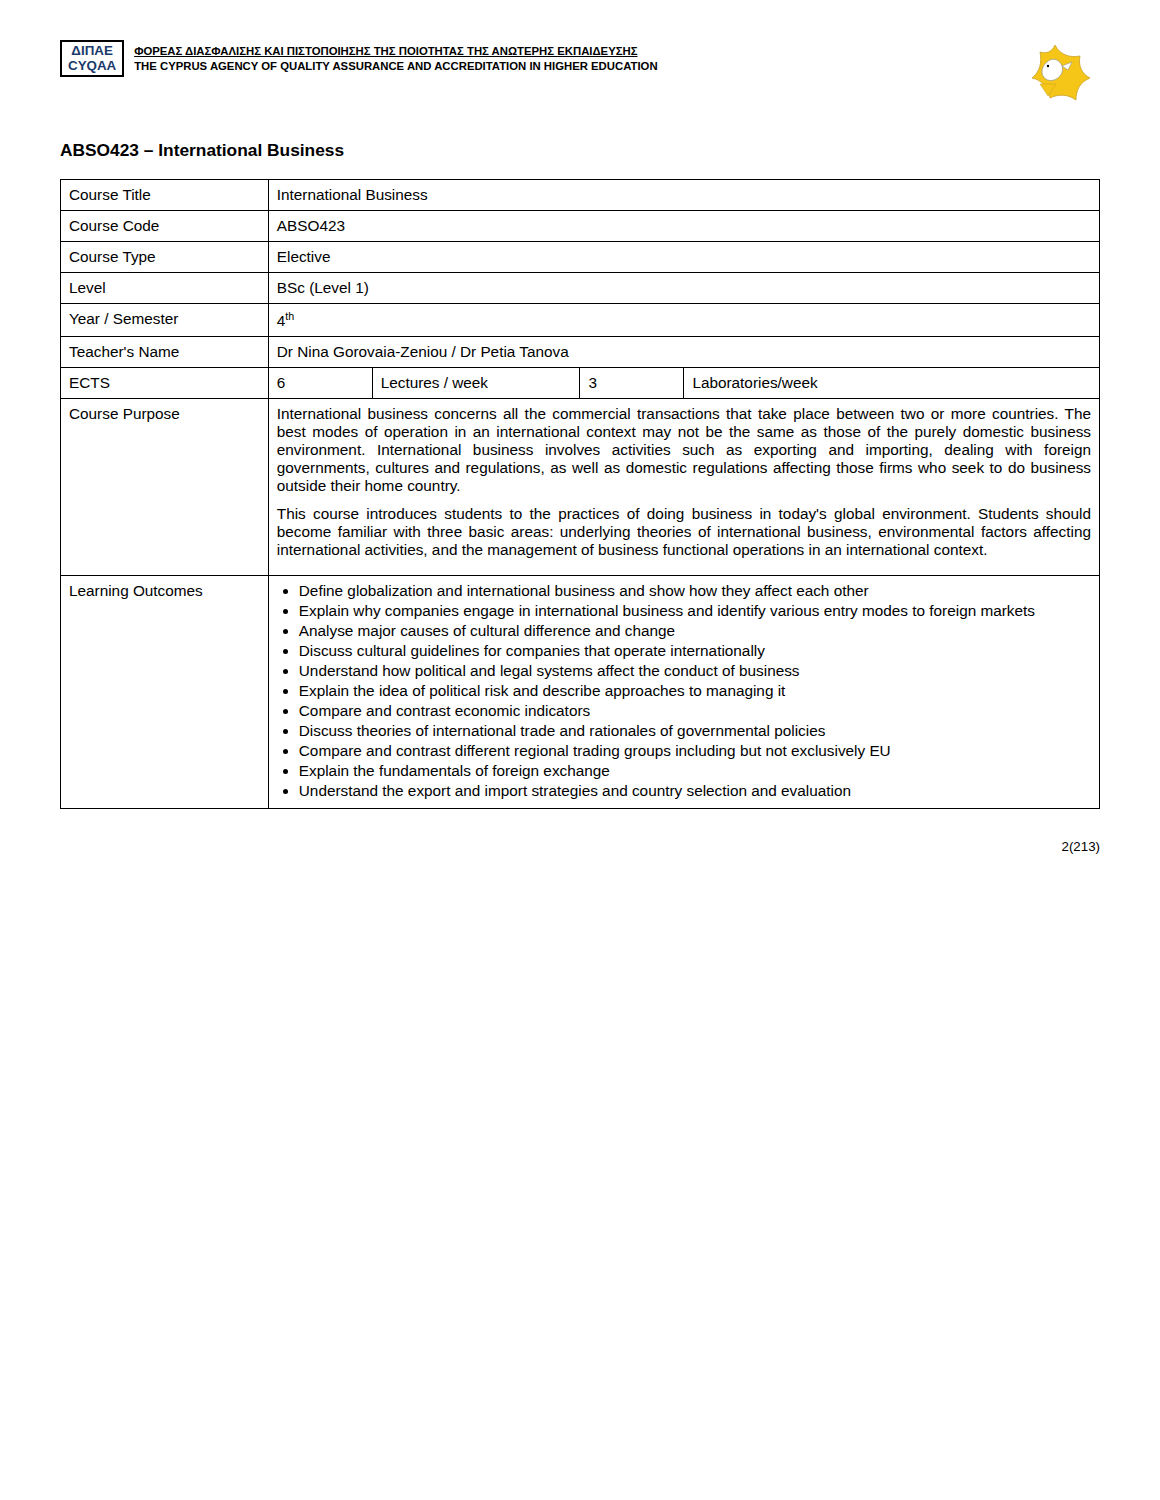ΔΙΠΑΕ
CYQAA
ΦΟΡΕΑΣ ΔΙΑΣΦΑΛΙΣΗΣ ΚΑΙ ΠΙΣΤΟΠΟΙΗΣΗΣ ΤΗΣ ΠΟΙΟΤΗΤΑΣ ΤΗΣ ΑΝΩΤΕΡΗΣ ΕΚΠΑΙΔΕΥΣΗΣ
THE CYPRUS AGENCY OF QUALITY ASSURANCE AND ACCREDITATION IN HIGHER EDUCATION
ABSO423 – International Business
| Course Title | International Business |
| Course Code | ABSO423 |
| Course Type | Elective |
| Level | BSc (Level 1) |
| Year / Semester | 4 th |
| Teacher's Name | Dr Nina Gorovaia-Zeniou / Dr Petia Tanova |
| ECTS | 6 | Lectures / week | 3 | Laboratories/week |
| Course Purpose | International business concerns all the commercial transactions that take place between two or more countries. The best modes of operation in an international context may not be the same as those of the purely domestic business environment. International business involves activities such as exporting and importing, dealing with foreign governments, cultures and regulations, as well as domestic regulations affecting those firms who seek to do business outside their home country. This course introduces students to the practices of doing business in today's global environment. Students should become familiar with three basic areas: underlying theories of international business, environmental factors affecting international activities, and the management of business functional operations in an international context. |
| Learning Outcomes | Define globalization and international business and show how they affect each other Explain why companies engage in international business and identify various entry modes to foreign markets Analyse major causes of cultural difference and change Discuss cultural guidelines for companies that operate internationally Understand how political and legal systems affect the conduct of business Explain the idea of political risk and describe approaches to managing it Compare and contrast economic indicators Discuss theories of international trade and rationales of governmental policies Compare and contrast different regional trading groups including but not exclusively EU Explain the fundamentals of foreign exchange Understand the export and import strategies and country selection and evaluation |
2(213)